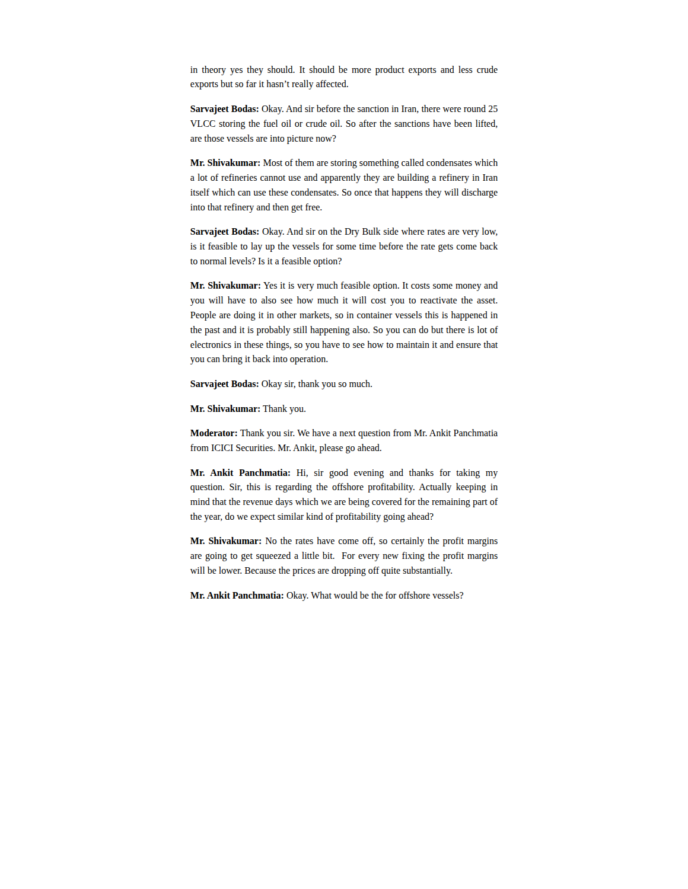in theory yes they should. It should be more product exports and less crude exports but so far it hasn’t really affected.
Sarvajeet Bodas: Okay. And sir before the sanction in Iran, there were round 25 VLCC storing the fuel oil or crude oil. So after the sanctions have been lifted, are those vessels are into picture now?
Mr. Shivakumar: Most of them are storing something called condensates which a lot of refineries cannot use and apparently they are building a refinery in Iran itself which can use these condensates. So once that happens they will discharge into that refinery and then get free.
Sarvajeet Bodas: Okay. And sir on the Dry Bulk side where rates are very low, is it feasible to lay up the vessels for some time before the rate gets come back to normal levels? Is it a feasible option?
Mr. Shivakumar: Yes it is very much feasible option. It costs some money and you will have to also see how much it will cost you to reactivate the asset. People are doing it in other markets, so in container vessels this is happened in the past and it is probably still happening also. So you can do but there is lot of electronics in these things, so you have to see how to maintain it and ensure that you can bring it back into operation.
Sarvajeet Bodas: Okay sir, thank you so much.
Mr. Shivakumar: Thank you.
Moderator: Thank you sir. We have a next question from Mr. Ankit Panchmatia from ICICI Securities. Mr. Ankit, please go ahead.
Mr. Ankit Panchmatia: Hi, sir good evening and thanks for taking my question. Sir, this is regarding the offshore profitability. Actually keeping in mind that the revenue days which we are being covered for the remaining part of the year, do we expect similar kind of profitability going ahead?
Mr. Shivakumar: No the rates have come off, so certainly the profit margins are going to get squeezed a little bit. For every new fixing the profit margins will be lower. Because the prices are dropping off quite substantially.
Mr. Ankit Panchmatia: Okay. What would be the for offshore vessels?